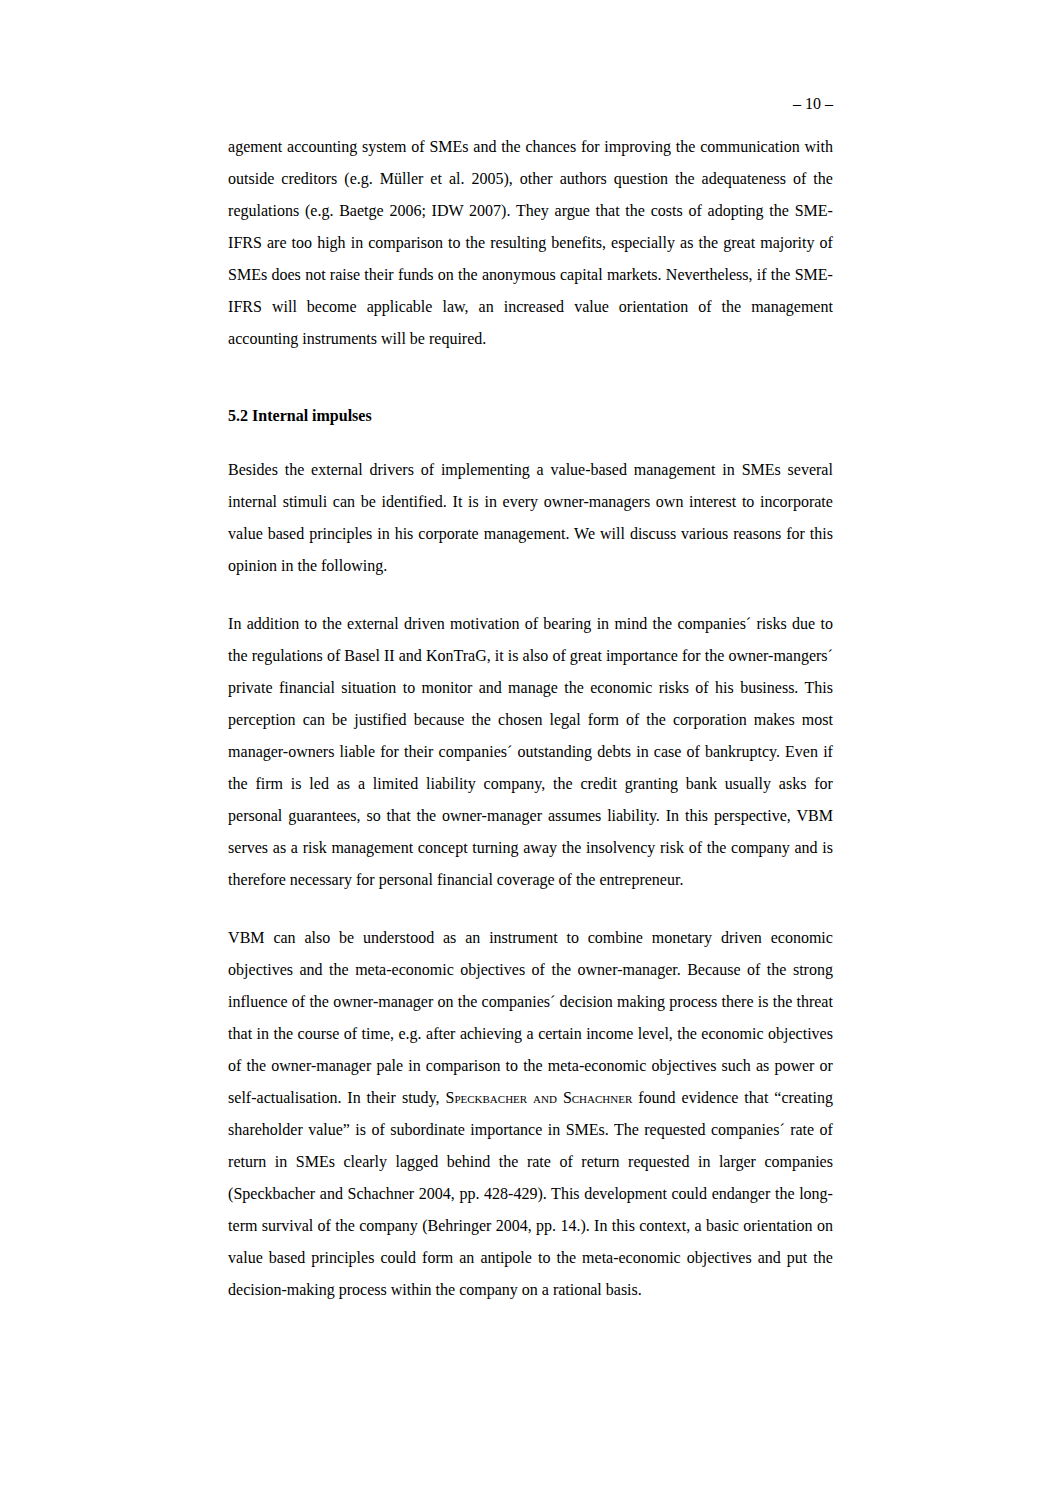– 10 –
agement accounting system of SMEs and the chances for improving the communication with outside creditors (e.g. Müller et al. 2005), other authors question the adequateness of the regulations (e.g. Baetge 2006; IDW 2007). They argue that the costs of adopting the SME-IFRS are too high in comparison to the resulting benefits, especially as the great majority of SMEs does not raise their funds on the anonymous capital markets. Nevertheless, if the SME-IFRS will become applicable law, an increased value orientation of the management accounting instruments will be required.
5.2 Internal impulses
Besides the external drivers of implementing a value-based management in SMEs several internal stimuli can be identified. It is in every owner-managers own interest to incorporate value based principles in his corporate management. We will discuss various reasons for this opinion in the following.
In addition to the external driven motivation of bearing in mind the companies´ risks due to the regulations of Basel II and KonTraG, it is also of great importance for the owner-mangers´ private financial situation to monitor and manage the economic risks of his business. This perception can be justified because the chosen legal form of the corporation makes most manager-owners liable for their companies´ outstanding debts in case of bankruptcy. Even if the firm is led as a limited liability company, the credit granting bank usually asks for personal guarantees, so that the owner-manager assumes liability. In this perspective, VBM serves as a risk management concept turning away the insolvency risk of the company and is therefore necessary for personal financial coverage of the entrepreneur.
VBM can also be understood as an instrument to combine monetary driven economic objectives and the meta-economic objectives of the owner-manager. Because of the strong influence of the owner-manager on the companies´ decision making process there is the threat that in the course of time, e.g. after achieving a certain income level, the economic objectives of the owner-manager pale in comparison to the meta-economic objectives such as power or self-actualisation. In their study, Speckbacher and Schachner found evidence that “creating shareholder value” is of subordinate importance in SMEs. The requested companies´ rate of return in SMEs clearly lagged behind the rate of return requested in larger companies (Speckbacher and Schachner 2004, pp. 428-429). This development could endanger the long-term survival of the company (Behringer 2004, pp. 14.). In this context, a basic orientation on value based principles could form an antipole to the meta-economic objectives and put the decision-making process within the company on a rational basis.